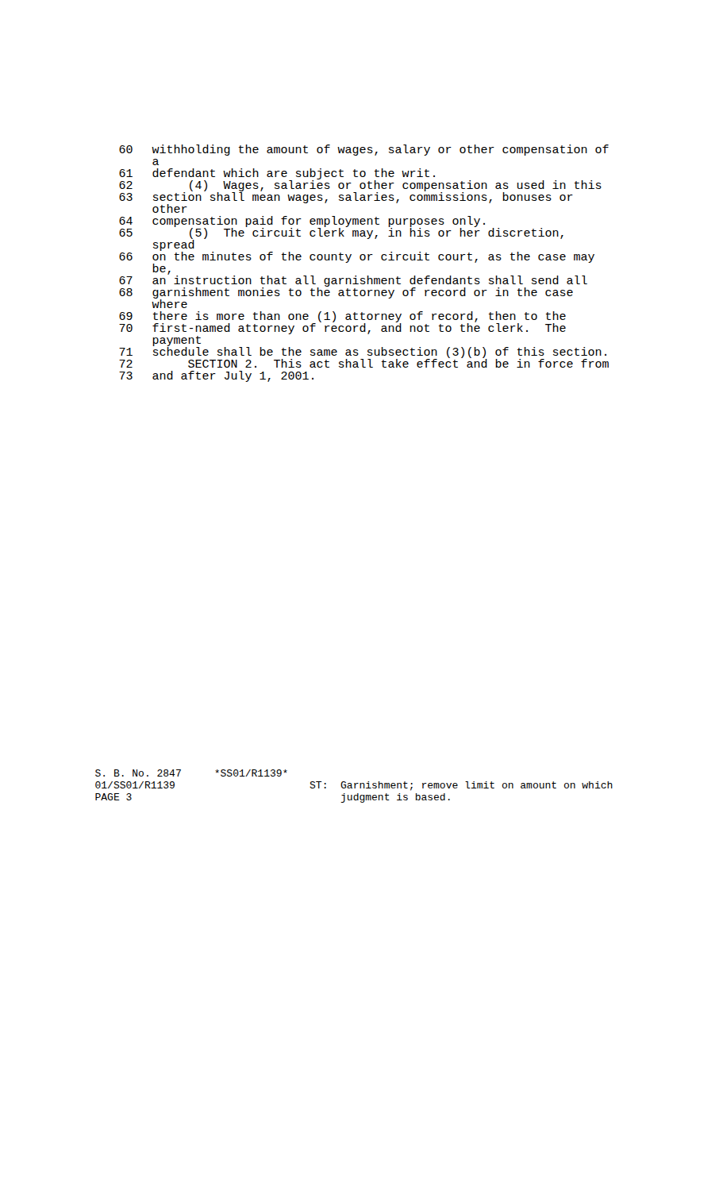60
withholding the amount of wages, salary or other compensation of a
61
defendant which are subject to the writ.
62
(4) Wages, salaries or other compensation as used in this
63
section shall mean wages, salaries, commissions, bonuses or other
64
compensation paid for employment purposes only.
65
(5) The circuit clerk may, in his or her discretion, spread
66
on the minutes of the county or circuit court, as the case may be,
67
an instruction that all garnishment defendants shall send all
68
garnishment monies to the attorney of record or in the case where
69
there is more than one (1) attorney of record, then to the
70
first-named attorney of record, and not to the clerk. The payment
71
schedule shall be the same as subsection (3)(b) of this section.
72
SECTION 2. This act shall take effect and be in force from
73
and after July 1, 2001.
| S. B. No. 2847 | *SS01/R1139* | |
| 01/SS01/R1139 | | ST: Garnishment; remove limit on amount on which |
| PAGE 3 | | judgment is based. |